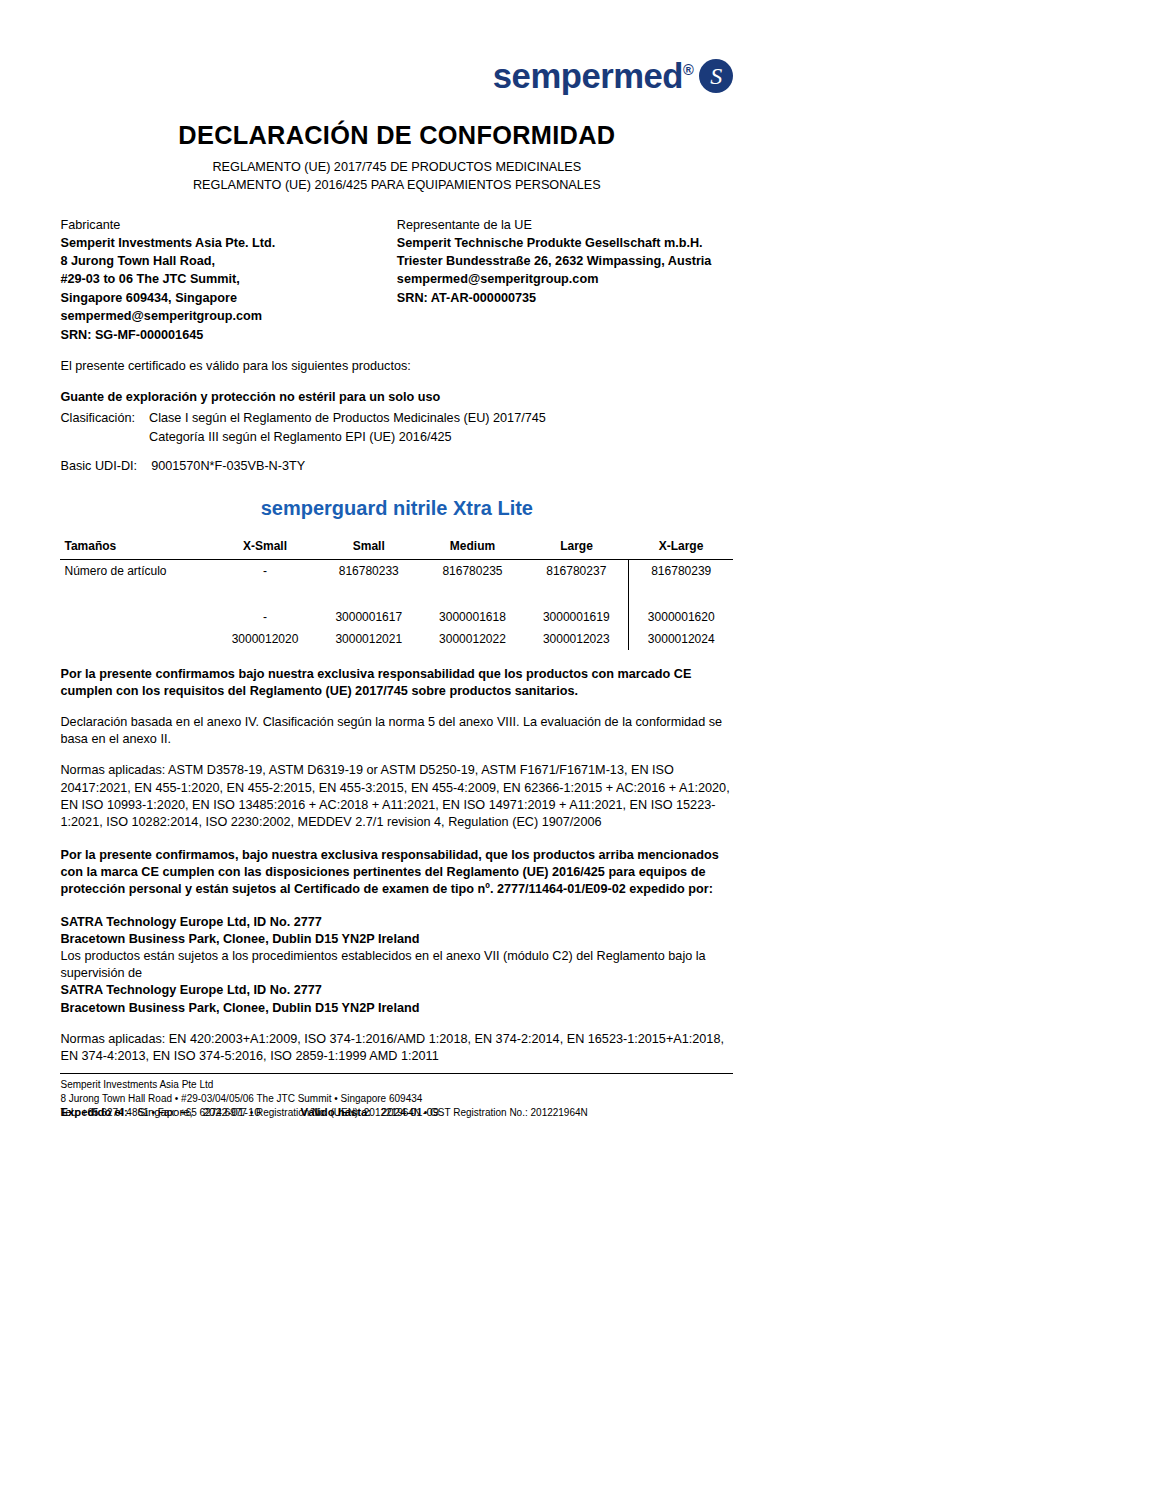sempermed®S
DECLARACIÓN DE CONFORMIDAD
REGLAMENTO (UE) 2017/745 DE PRODUCTOS MEDICINALES
REGLAMENTO (UE) 2016/425 PARA EQUIPAMIENTOS PERSONALES
| Fabricante | Representante de la UE |
| Semperit Investments Asia Pte. Ltd. 8 Jurong Town Hall Road, #29-03 to 06 The JTC Summit, Singapore 609434, Singapore sempermed@semperitgroup.com SRN: SG-MF-000001645 | Semperit Technische Produkte Gesellschaft m.b.H. Triester Bundesstraße 26, 2632 Wimpassing, Austria sempermed@semperitgroup.com SRN: AT-AR-000000735 |
El presente certificado es válido para los siguientes productos:
Guante de exploración y protección no estéril para un solo uso
| Clasificación: | Clase I según el Reglamento de Productos Medicinales (EU) 2017/745 |
| | Categoría III según el Reglamento EPI (UE) 2016/425 |
| Basic UDI-DI: | 9001570N*F-035VB-N-3TY |
semperguard nitrile Xtra Lite
| Tamaños | X-Small | Small | Medium | Large | X-Large |
| --- | --- | --- | --- | --- | --- |
| Número de artículo | - | 816780233 | 816780235 | 816780237 | 816780239 |
| | - | 3000001617 | 3000001618 | 3000001619 | 3000001620 |
| | 3000012020 | 3000012021 | 3000012022 | 3000012023 | 3000012024 |
Por la presente confirmamos bajo nuestra exclusiva responsabilidad que los productos con marcado CE cumplen con los requisitos del Reglamento (UE) 2017/745 sobre productos sanitarios.
Declaración basada en el anexo IV. Clasificación según la norma 5 del anexo VIII. La evaluación de la conformidad se basa en el anexo II.
Normas aplicadas: ASTM D3578-19, ASTM D6319-19 or ASTM D5250-19, ASTM F1671/F1671M-13, EN ISO 20417:2021, EN 455-1:2020, EN 455-2:2015, EN 455-3:2015, EN 455-4:2009, EN 62366-1:2015 + AC:2016 + A1:2020, EN ISO 10993-1:2020, EN ISO 13485:2016 + AC:2018 + A11:2021, EN ISO 14971:2019 + A11:2021, EN ISO 15223-1:2021, ISO 10282:2014, ISO 2230:2002, MEDDEV 2.7/1 revision 4, Regulation (EC) 1907/2006
Por la presente confirmamos, bajo nuestra exclusiva responsabilidad, que los productos arriba mencionados con la marca CE cumplen con las disposiciones pertinentes del Reglamento (UE) 2016/425 para equipos de protección personal y están sujetos al Certificado de examen de tipo nº. 2777/11464-01/E09-02 expedido por:
SATRA Technology Europe Ltd, ID No. 2777
Bracetown Business Park, Clonee, Dublin D15 YN2P Ireland
Los productos están sujetos a los procedimientos establecidos en el anexo VII (módulo C2) del Reglamento bajo la supervisión de
SATRA Technology Europe Ltd, ID No. 2777
Bracetown Business Park, Clonee, Dublin D15 YN2P Ireland
Normas aplicadas: EN 420:2003+A1:2009, ISO 374-1:2016/AMD 1:2018, EN 374-2:2014, EN 16523-1:2015+A1:2018, EN 374-4:2013, EN ISO 374-5:2016, ISO 2859-1:1999 AMD 1:2011
| Expedido el: | Singapore, | 2022-01-10 | Válido hasta: | 2024-01-09 |
Semperit Investments Asia Pte Ltd
8 Jurong Town Hall Road • #29-03/04/05/06 The JTC Summit • Singapore 609434
Tel.: +65 6274 4861 • Fax: +65 6274 6977 • Registration No. (UEN): 201221964N • GST Registration No.: 201221964N